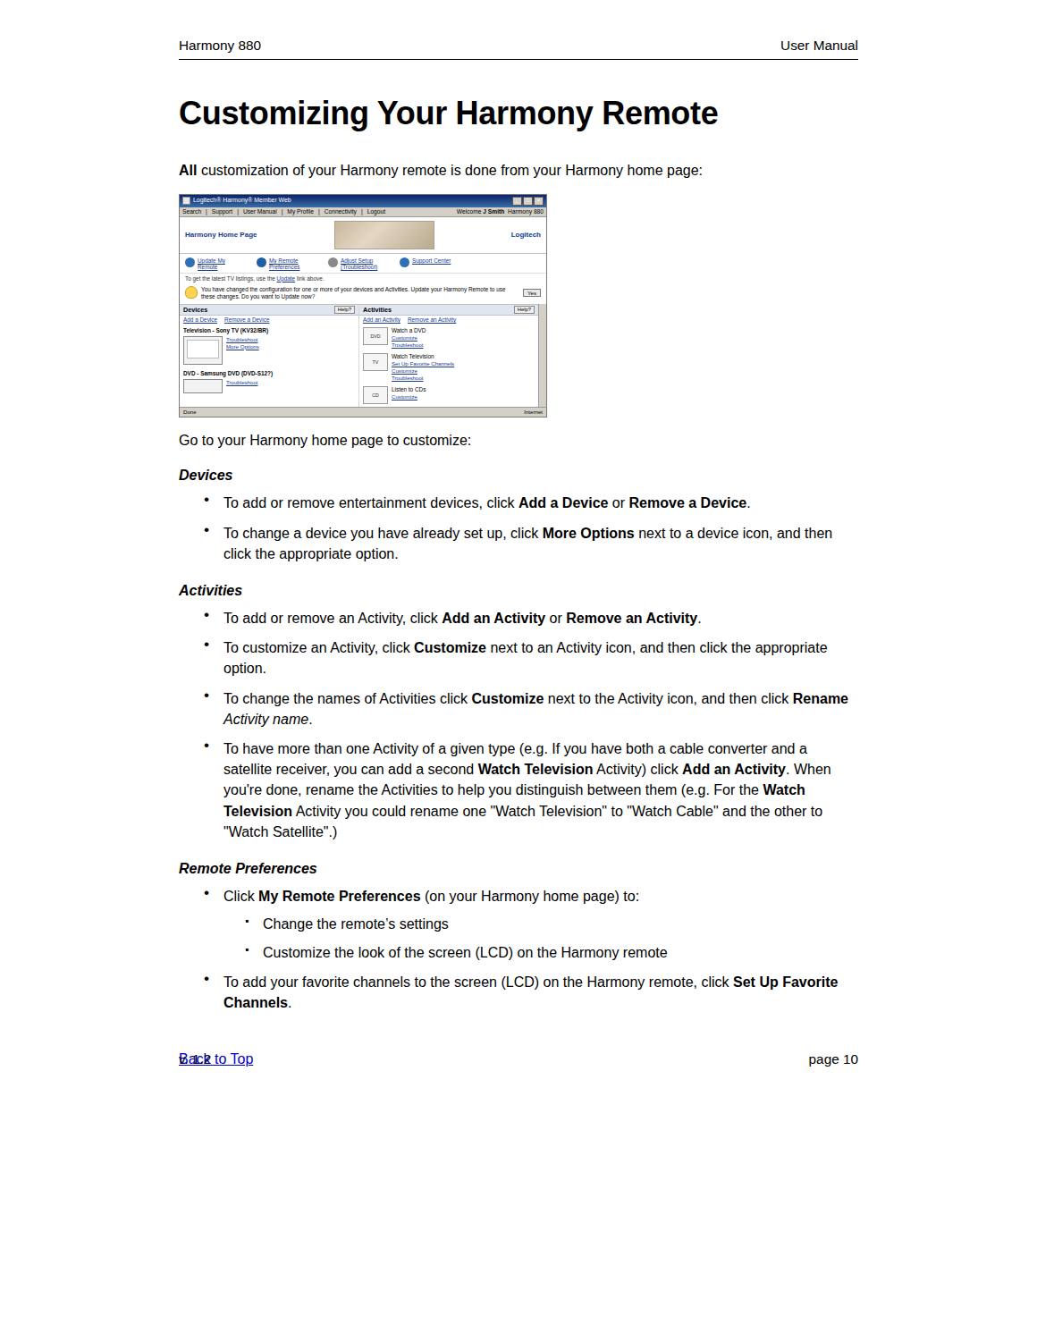Harmony 880
User Manual
Customizing Your Harmony Remote
All customization of your Harmony remote is done from your Harmony home page:
Logitech® Harmony® Member Web
_□×
Search|Support|User Manual|My Profile|Connectivity|Logout
Welcome J Smith Harmony 880
Harmony Home Page
Logitech
Update My Remote
My Remote Preferences
Adjust Setup (Troubleshoot)
Support Center
To get the latest TV listings, use the Update link above.
You have changed the configuration for one or more of your devices and Activities. Update your Harmony Remote to use these changes. Do you want to Update now?
Yes
Devices Help?
Add a Device Remove a Device
Television - Sony TV (KV32/BR)
Troubleshoot More Options
DVD - Samsung DVD (DVD-S12?)
Troubleshoot
Activities Help?
Add an Activity Remove an Activity
DVD
Watch a DVD
Customize Troubleshoot
TV
Watch Television
Set Up Favorite Channels Customize Troubleshoot
CD
Listen to CDs
Customize
Done Internet
Go to your Harmony home page to customize:
Devices
To add or remove entertainment devices, click Add a Device or Remove a Device.
To change a device you have already set up, click More Options next to a device icon, and then click the appropriate option.
Activities
To add or remove an Activity, click Add an Activity or Remove an Activity.
To customize an Activity, click Customize next to an Activity icon, and then click the appropriate option.
To change the names of Activities click Customize next to the Activity icon, and then click Rename Activity name.
To have more than one Activity of a given type (e.g. If you have both a cable converter and a satellite receiver, you can add a second Watch Television Activity) click Add an Activity. When you're done, rename the Activities to help you distinguish between them (e.g. For the Watch Television Activity you could rename one "Watch Television" to "Watch Cable" and the other to "Watch Satellite".)
Remote Preferences
Click My Remote Preferences (on your Harmony home page) to:
Change the remote’s settings
Customize the look of the screen (LCD) on the Harmony remote
To add your favorite channels to the screen (LCD) on the Harmony remote, click Set Up Favorite Channels.
Back to Top
v. 1.2
page 10